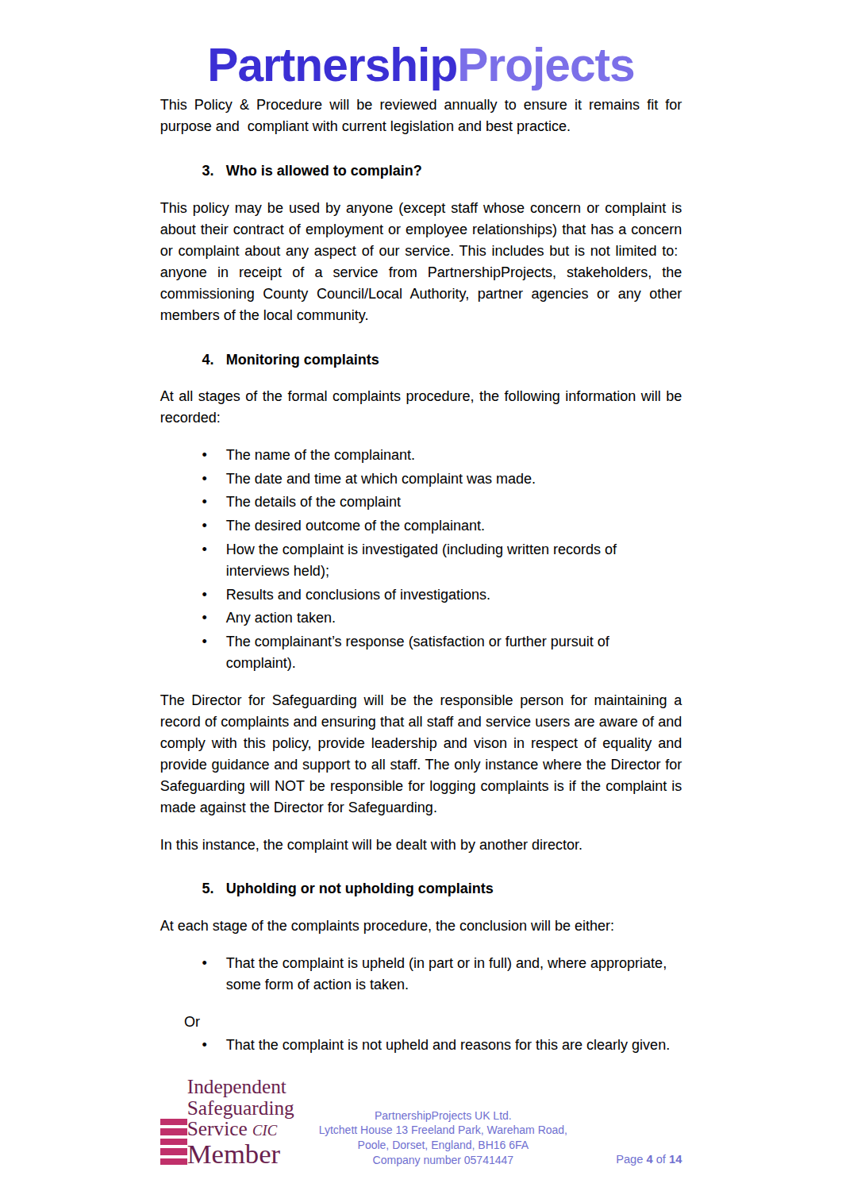Partnership Projects
This Policy & Procedure will be reviewed annually to ensure it remains fit for purpose and compliant with current legislation and best practice.
3. Who is allowed to complain?
This policy may be used by anyone (except staff whose concern or complaint is about their contract of employment or employee relationships) that has a concern or complaint about any aspect of our service. This includes but is not limited to: anyone in receipt of a service from PartnershipProjects, stakeholders, the commissioning County Council/Local Authority, partner agencies or any other members of the local community.
4. Monitoring complaints
At all stages of the formal complaints procedure, the following information will be recorded:
The name of the complainant.
The date and time at which complaint was made.
The details of the complaint
The desired outcome of the complainant.
How the complaint is investigated (including written records of interviews held);
Results and conclusions of investigations.
Any action taken.
The complainant’s response (satisfaction or further pursuit of complaint).
The Director for Safeguarding will be the responsible person for maintaining a record of complaints and ensuring that all staff and service users are aware of and comply with this policy, provide leadership and vison in respect of equality and provide guidance and support to all staff. The only instance where the Director for Safeguarding will NOT be responsible for logging complaints is if the complaint is made against the Director for Safeguarding.
In this instance, the complaint will be dealt with by another director.
5. Upholding or not upholding complaints
At each stage of the complaints procedure, the conclusion will be either:
That the complaint is upheld (in part or in full) and, where appropriate, some form of action is taken.
Or
That the complaint is not upheld and reasons for this are clearly given.
Independent
Safeguarding
Service CIC
Member
PartnershipProjects UK Ltd.
Lytchett House 13 Freeland Park, Wareham Road,
Poole, Dorset, England, BH16 6FA
Company number 05741447
Page 4 of 14